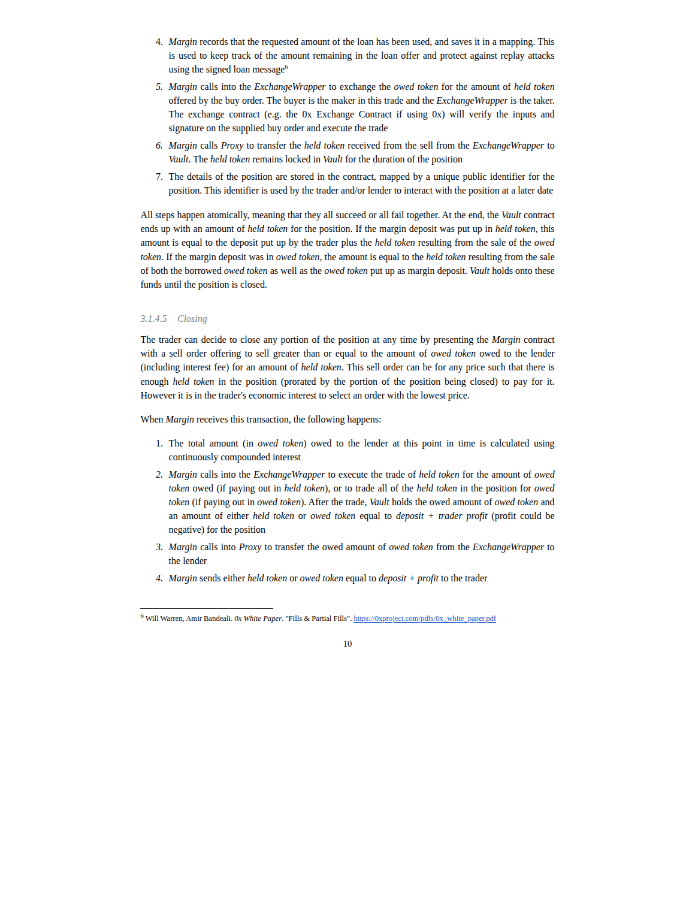Margin records that the requested amount of the loan has been used, and saves it in a mapping. This is used to keep track of the amount remaining in the loan offer and protect against replay attacks using the signed loan message6
Margin calls into the ExchangeWrapper to exchange the owed token for the amount of held token offered by the buy order. The buyer is the maker in this trade and the ExchangeWrapper is the taker. The exchange contract (e.g. the 0x Exchange Contract if using 0x) will verify the inputs and signature on the supplied buy order and execute the trade
Margin calls Proxy to transfer the held token received from the sell from the ExchangeWrapper to Vault. The held token remains locked in Vault for the duration of the position
The details of the position are stored in the contract, mapped by a unique public identifier for the position. This identifier is used by the trader and/or lender to interact with the position at a later date
All steps happen atomically, meaning that they all succeed or all fail together. At the end, the Vault contract ends up with an amount of held token for the position. If the margin deposit was put up in held token, this amount is equal to the deposit put up by the trader plus the held token resulting from the sale of the owed token. If the margin deposit was in owed token, the amount is equal to the held token resulting from the sale of both the borrowed owed token as well as the owed token put up as margin deposit. Vault holds onto these funds until the position is closed.
3.1.4.5 Closing
The trader can decide to close any portion of the position at any time by presenting the Margin contract with a sell order offering to sell greater than or equal to the amount of owed token owed to the lender (including interest fee) for an amount of held token. This sell order can be for any price such that there is enough held token in the position (prorated by the portion of the position being closed) to pay for it. However it is in the trader's economic interest to select an order with the lowest price.
When Margin receives this transaction, the following happens:
The total amount (in owed token) owed to the lender at this point in time is calculated using continuously compounded interest
Margin calls into the ExchangeWrapper to execute the trade of held token for the amount of owed token owed (if paying out in held token), or to trade all of the held token in the position for owed token (if paying out in owed token). After the trade, Vault holds the owed amount of owed token and an amount of either held token or owed token equal to deposit + trader profit (profit could be negative) for the position
Margin calls into Proxy to transfer the owed amount of owed token from the ExchangeWrapper to the lender
Margin sends either held token or owed token equal to deposit + profit to the trader
6 Will Warren, Amir Bandeali. 0x White Paper. "Fills & Partial Fills". https://0xproject.com/pdfs/0x_white_paper.pdf
10